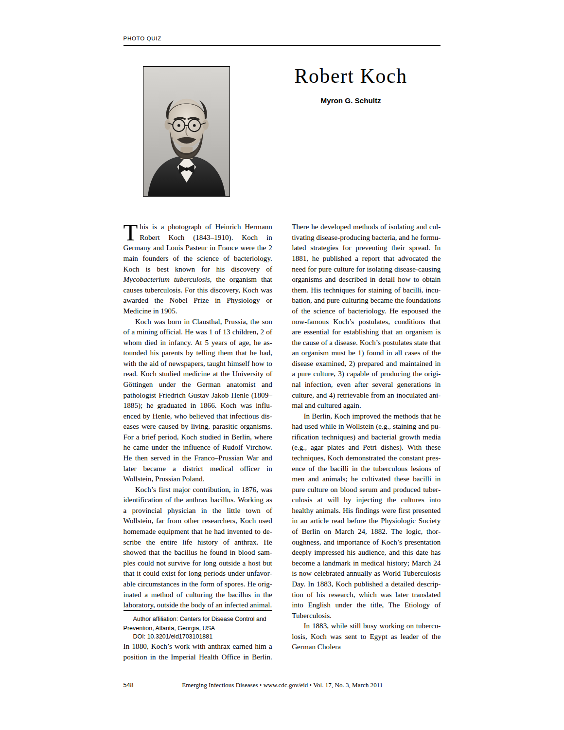PHOTO QUIZ
Robert Koch
Myron G. Schultz
This is a photograph of Heinrich Hermann Robert Koch (1843–1910). Koch in Germany and Louis Pasteur in France were the 2 main founders of the science of bacteriology. Koch is best known for his discovery of Mycobacterium tuberculosis, the organism that causes tuberculosis. For this discovery, Koch was awarded the Nobel Prize in Physiology or Medicine in 1905.
Koch was born in Clausthal, Prussia, the son of a mining official. He was 1 of 13 children, 2 of whom died in infancy. At 5 years of age, he astounded his parents by telling them that he had, with the aid of newspapers, taught himself how to read. Koch studied medicine at the University of Göttingen under the German anatomist and pathologist Friedrich Gustav Jakob Henle (1809–1885); he graduated in 1866. Koch was influenced by Henle, who believed that infectious diseases were caused by living, parasitic organisms. For a brief period, Koch studied in Berlin, where he came under the influence of Rudolf Virchow. He then served in the Franco–Prussian War and later became a district medical officer in Wollstein, Prussian Poland.
Koch’s first major contribution, in 1876, was identification of the anthrax bacillus. Working as a provincial physician in the little town of Wollstein, far from other researchers, Koch used homemade equipment that he had invented to describe the entire life history of anthrax. He showed that the bacillus he found in blood samples could not survive for long outside a host but that it could exist for long periods under unfavorable circumstances in the form of spores. He originated a method of culturing the bacillus in the laboratory, outside the body of an infected animal.
Author affiliation: Centers for Disease Control and Prevention, Atlanta, Georgia, USA
DOI: 10.3201/eid1703101881
In 1880, Koch’s work with anthrax earned him a position in the Imperial Health Office in Berlin. There he developed methods of isolating and cultivating disease-producing bacteria, and he formulated strategies for preventing their spread. In 1881, he published a report that advocated the need for pure culture for isolating disease-causing organisms and described in detail how to obtain them. His techniques for staining of bacilli, incubation, and pure culturing became the foundations of the science of bacteriology. He espoused the now-famous Koch’s postulates, conditions that are essential for establishing that an organism is the cause of a disease. Koch’s postulates state that an organism must be 1) found in all cases of the disease examined, 2) prepared and maintained in a pure culture, 3) capable of producing the original infection, even after several generations in culture, and 4) retrievable from an inoculated animal and cultured again.
In Berlin, Koch improved the methods that he had used while in Wollstein (e.g., staining and purification techniques) and bacterial growth media (e.g., agar plates and Petri dishes). With these techniques, Koch demonstrated the constant presence of the bacilli in the tuberculous lesions of men and animals; he cultivated these bacilli in pure culture on blood serum and produced tuberculosis at will by injecting the cultures into healthy animals. His findings were first presented in an article read before the Physiologic Society of Berlin on March 24, 1882. The logic, thoroughness, and importance of Koch’s presentation deeply impressed his audience, and this date has become a landmark in medical history; March 24 is now celebrated annually as World Tuberculosis Day. In 1883, Koch published a detailed description of his research, which was later translated into English under the title, The Etiology of Tuberculosis.
In 1883, while still busy working on tuberculosis, Koch was sent to Egypt as leader of the German Cholera
548
Emerging Infectious Diseases • www.cdc.gov/eid • Vol. 17, No. 3, March 2011